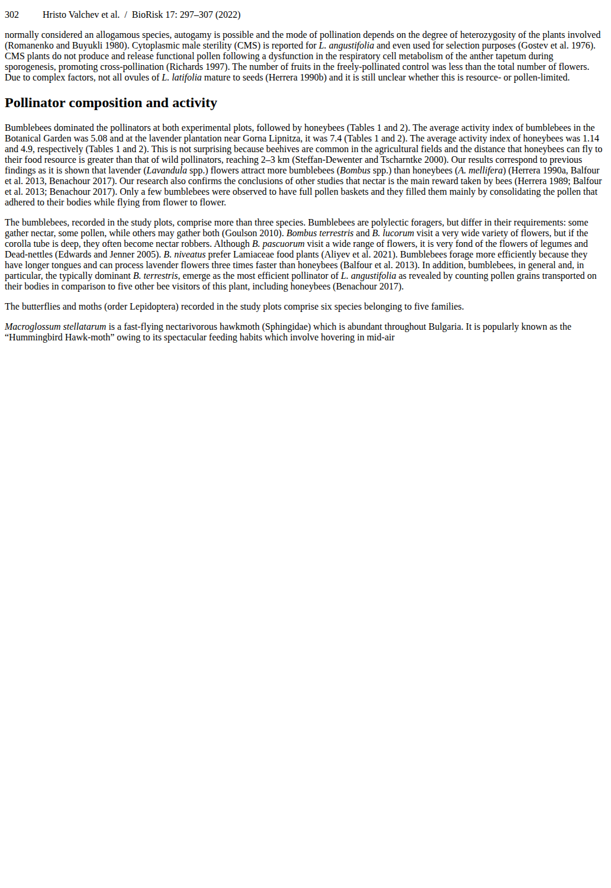302 Hristo Valchev et al. / BioRisk 17: 297–307 (2022)
normally considered an allogamous species, autogamy is possible and the mode of pollination depends on the degree of heterozygosity of the plants involved (Romanenko and Buyukli 1980). Cytoplasmic male sterility (CMS) is reported for L. angustifolia and even used for selection purposes (Gostev et al. 1976). CMS plants do not produce and release functional pollen following a dysfunction in the respiratory cell metabolism of the anther tapetum during sporogenesis, promoting cross-pollination (Richards 1997). The number of fruits in the freely-pollinated control was less than the total number of flowers. Due to complex factors, not all ovules of L. latifolia mature to seeds (Herrera 1990b) and it is still unclear whether this is resource- or pollen-limited.
Pollinator composition and activity
Bumblebees dominated the pollinators at both experimental plots, followed by honeybees (Tables 1 and 2). The average activity index of bumblebees in the Botanical Garden was 5.08 and at the lavender plantation near Gorna Lipnitza, it was 7.4 (Tables 1 and 2). The average activity index of honeybees was 1.14 and 4.9, respectively (Tables 1 and 2). This is not surprising because beehives are common in the agricultural fields and the distance that honeybees can fly to their food resource is greater than that of wild pollinators, reaching 2–3 km (Steffan-Dewenter and Tscharntke 2000). Our results correspond to previous findings as it is shown that lavender (Lavandula spp.) flowers attract more bumblebees (Bombus spp.) than honeybees (A. mellifera) (Herrera 1990a, Balfour et al. 2013, Benachour 2017). Our research also confirms the conclusions of other studies that nectar is the main reward taken by bees (Herrera 1989; Balfour et al. 2013; Benachour 2017). Only a few bumblebees were observed to have full pollen baskets and they filled them mainly by consolidating the pollen that adhered to their bodies while flying from flower to flower.
The bumblebees, recorded in the study plots, comprise more than three species. Bumblebees are polylectic foragers, but differ in their requirements: some gather nectar, some pollen, while others may gather both (Goulson 2010). Bombus terrestris and B. lucorum visit a very wide variety of flowers, but if the corolla tube is deep, they often become nectar robbers. Although B. pascuorum visit a wide range of flowers, it is very fond of the flowers of legumes and Dead-nettles (Edwards and Jenner 2005). B. niveatus prefer Lamiaceae food plants (Aliyev et al. 2021). Bumblebees forage more efficiently because they have longer tongues and can process lavender flowers three times faster than honeybees (Balfour et al. 2013). In addition, bumblebees, in general and, in particular, the typically dominant B. terrestris, emerge as the most efficient pollinator of L. angustifolia as revealed by counting pollen grains transported on their bodies in comparison to five other bee visitors of this plant, including honeybees (Benachour 2017).
The butterflies and moths (order Lepidoptera) recorded in the study plots comprise six species belonging to five families.
Macroglossum stellatarum is a fast-flying nectarivorous hawkmoth (Sphingidae) which is abundant throughout Bulgaria. It is popularly known as the “Hummingbird Hawk-moth” owing to its spectacular feeding habits which involve hovering in mid-air